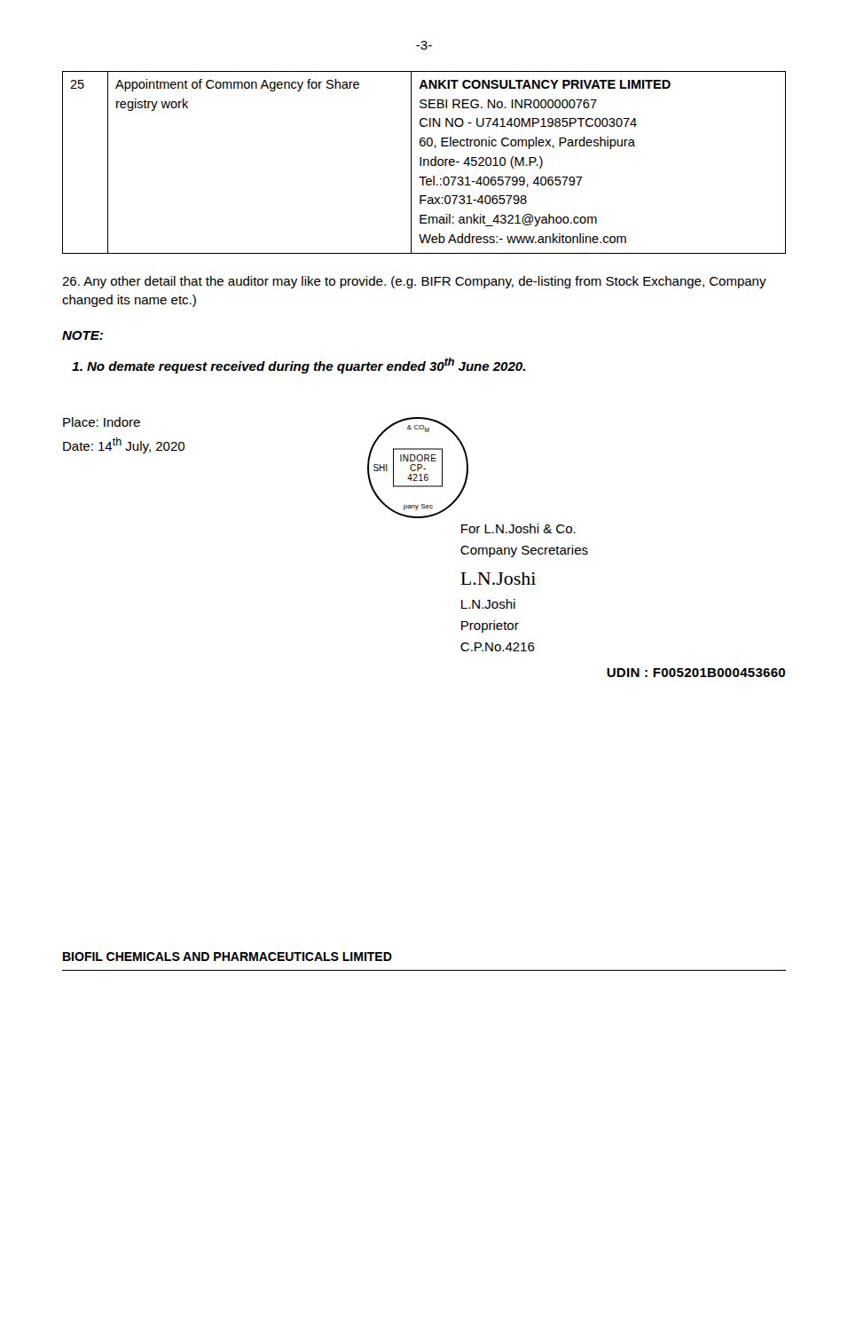-3-
| 25 | Appointment of Common Agency for Share registry work | ANKIT CONSULTANCY PRIVATE LIMITED SEBI REG. No. INR000000767 CIN NO - U74140MP1985PTC003074 60, Electronic Complex, Pardeshipura Indore- 452010 (M.P.) Tel.:0731-4065799, 4065797 Fax:0731-4065798 Email: ankit_4321@yahoo.com Web Address:- www.ankitonline.com |
26. Any other detail that the auditor may like to provide. (e.g. BIFR Company, de-listing from Stock Exchange, Company changed its name etc.)
NOTE:
No demate request received during the quarter ended 30th June 2020.
Place: Indore
Date: 14th July, 2020
& COM
SHI
INDORE
CP-4216
pany Sec
For L.N.Joshi & Co.
Company Secretaries
L.N.Joshi
L.N.Joshi
Proprietor
C.P.No.4216
UDIN : F005201B000453660
BIOFIL CHEMICALS AND PHARMACEUTICALS LIMITED